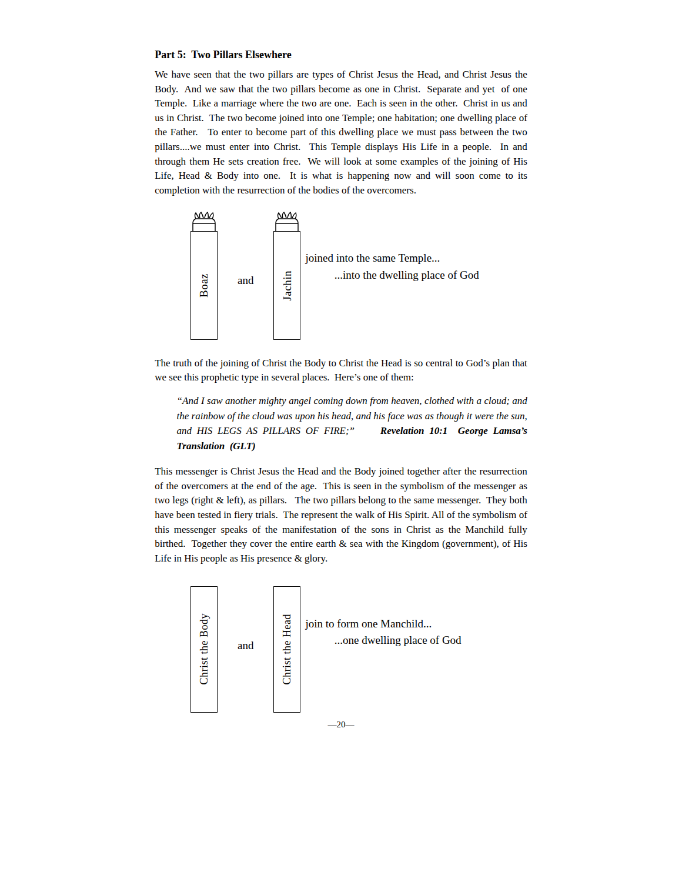Part 5: Two Pillars Elsewhere
We have seen that the two pillars are types of Christ Jesus the Head, and Christ Jesus the Body. And we saw that the two pillars become as one in Christ. Separate and yet of one Temple. Like a marriage where the two are one. Each is seen in the other. Christ in us and us in Christ. The two become joined into one Temple; one habitation; one dwelling place of the Father. To enter to become part of this dwelling place we must pass between the two pillars....we must enter into Christ. This Temple displays His Life in a people. In and through them He sets creation free. We will look at some examples of the joining of His Life, Head & Body into one. It is what is happening now and will soon come to its completion with the resurrection of the bodies of the overcomers.
Boaz
and
Jachin
joined into the same Temple... ...into the dwelling place of God
The truth of the joining of Christ the Body to Christ the Head is so central to God’s plan that we see this prophetic type in several places. Here’s one of them:
“And I saw another mighty angel coming down from heaven, clothed with a cloud; and the rainbow of the cloud was upon his head, and his face was as though it were the sun, and HIS LEGS AS PILLARS OF FIRE;” Revelation 10:1 George Lamsa’s Translation (GLT)
This messenger is Christ Jesus the Head and the Body joined together after the resurrection of the overcomers at the end of the age. This is seen in the symbolism of the messenger as two legs (right & left), as pillars. The two pillars belong to the same messenger. They both have been tested in fiery trials. The represent the walk of His Spirit. All of the symbolism of this messenger speaks of the manifestation of the sons in Christ as the Manchild fully birthed. Together they cover the entire earth & sea with the Kingdom (government), of His Life in His people as His presence & glory.
Christ the Body
and
Christ the Head
join to form one Manchild... ...one dwelling place of God
—20—